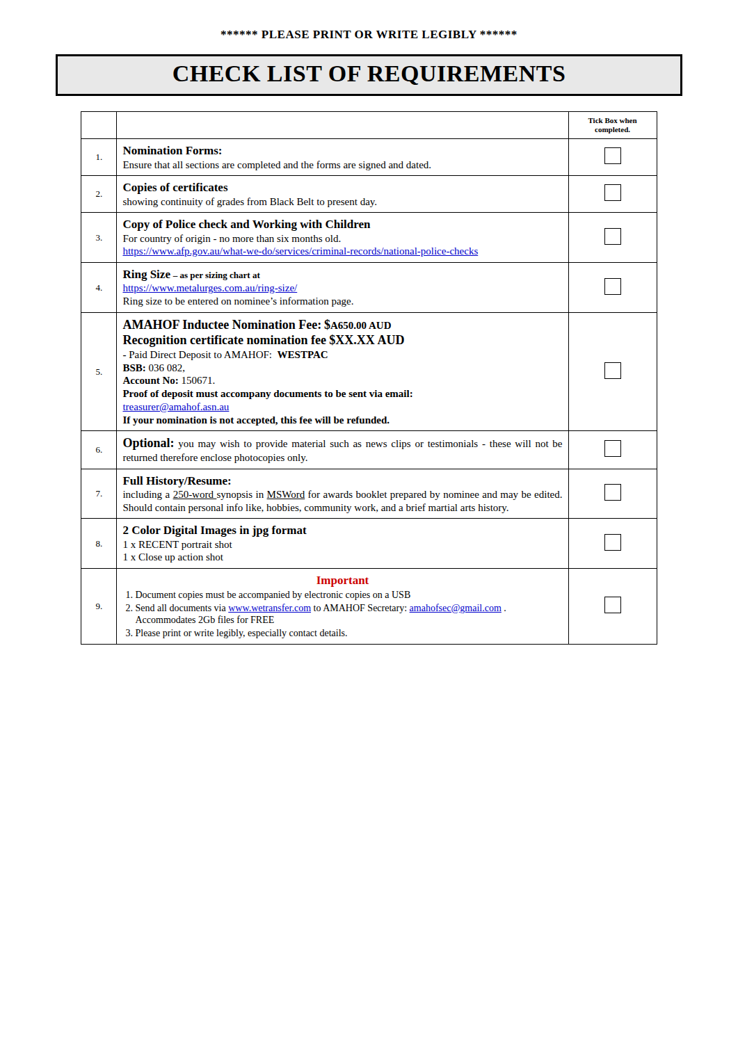****** PLEASE PRINT OR WRITE LEGIBLY ******
CHECK LIST OF REQUIREMENTS
| | | Tick Box when completed. |
| 1. | Nomination Forms: Ensure that all sections are completed and the forms are signed and dated. | |
| 2. | Copies of certificates showing continuity of grades from Black Belt to present day. | |
| 3. | Copy of Police check and Working with Children For country of origin - no more than six months old. https://www.afp.gov.au/what-we-do/services/criminal-records/national-police-checks | |
| 4. | Ring Size – as per sizing chart at https://www.metalurges.com.au/ring-size/ Ring size to be entered on nominee’s information page. | |
| 5. | AMAHOF Inductee Nomination Fee: $ A650.00 AUD Recognition certificate nomination fee $XX.XX AUD - Paid Direct Deposit to AMAHOF: WESTPAC BSB: 036 082, Account No: 150671. Proof of deposit must accompany documents to be sent via email: treasurer@amahof.asn.au If your nomination is not accepted, this fee will be refunded. | |
| 6. | Optional: you may wish to provide material such as news clips or testimonials - these will not be returned therefore enclose photocopies only. | |
| 7. | Full History/Resume: including a 250-word synopsis in MSWord for awards booklet prepared by nominee and may be edited. Should contain personal info like, hobbies, community work, and a brief martial arts history. | |
| 8. | 2 Color Digital Images in jpg format 1 x RECENT portrait shot 1 x Close up action shot | |
| 9. | Important Document copies must be accompanied by electronic copies on a USB Send all documents via www.wetransfer.com to AMAHOF Secretary: amahofsec@gmail.com . Accommodates 2Gb files for FREE Please print or write legibly, especially contact details. | |